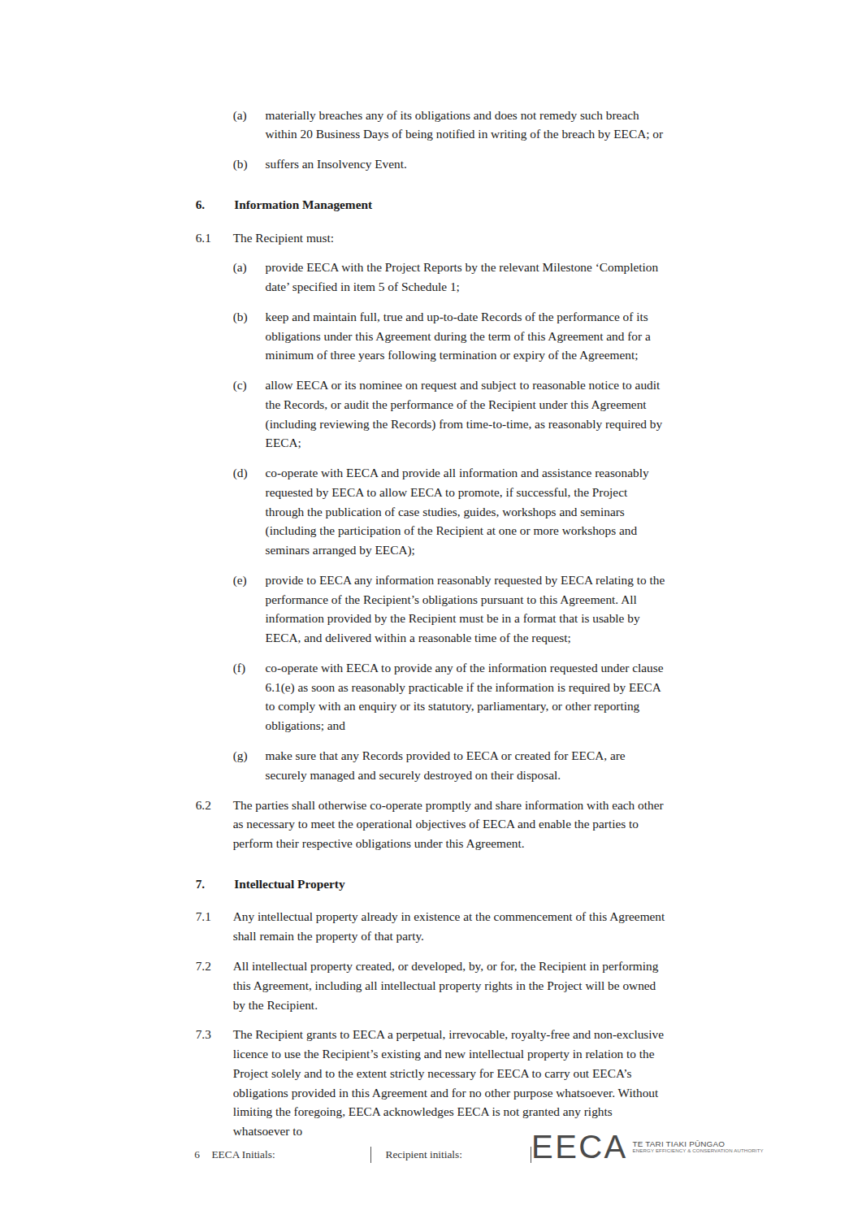(a)
materially breaches any of its obligations and does not remedy such breach within 20 Business Days of being notified in writing of the breach by EECA; or
(b)
suffers an Insolvency Event.
6.
Information Management
6.1
The Recipient must:
(a)
provide EECA with the Project Reports by the relevant Milestone ‘Completion date’ specified in item 5 of Schedule 1;
(b)
keep and maintain full, true and up-to-date Records of the performance of its obligations under this Agreement during the term of this Agreement and for a minimum of three years following termination or expiry of the Agreement;
(c)
allow EECA or its nominee on request and subject to reasonable notice to audit the Records, or audit the performance of the Recipient under this Agreement (including reviewing the Records) from time-to-time, as reasonably required by EECA;
(d)
co-operate with EECA and provide all information and assistance reasonably requested by EECA to allow EECA to promote, if successful, the Project through the publication of case studies, guides, workshops and seminars (including the participation of the Recipient at one or more workshops and seminars arranged by EECA);
(e)
provide to EECA any information reasonably requested by EECA relating to the performance of the Recipient’s obligations pursuant to this Agreement. All information provided by the Recipient must be in a format that is usable by EECA, and delivered within a reasonable time of the request;
(f)
co-operate with EECA to provide any of the information requested under clause 6.1(e) as soon as reasonably practicable if the information is required by EECA to comply with an enquiry or its statutory, parliamentary, or other reporting obligations; and
(g)
make sure that any Records provided to EECA or created for EECA, are securely managed and securely destroyed on their disposal.
6.2
The parties shall otherwise co-operate promptly and share information with each other as necessary to meet the operational objectives of EECA and enable the parties to perform their respective obligations under this Agreement.
7.
Intellectual Property
7.1
Any intellectual property already in existence at the commencement of this Agreement shall remain the property of that party.
7.2
All intellectual property created, or developed, by, or for, the Recipient in performing this Agreement, including all intellectual property rights in the Project will be owned by the Recipient.
7.3
The Recipient grants to EECA a perpetual, irrevocable, royalty-free and non-exclusive licence to use the Recipient’s existing and new intellectual property in relation to the Project solely and to the extent strictly necessary for EECA to carry out EECA’s obligations provided in this Agreement and for no other purpose whatsoever. Without limiting the foregoing, EECA acknowledges EECA is not granted any rights whatsoever to
6
EECA Initials:
Recipient initials:
EECA TE TARI TIAKI PŪNGAO ENERGY EFFICIENCY & CONSERVATION AUTHORITY